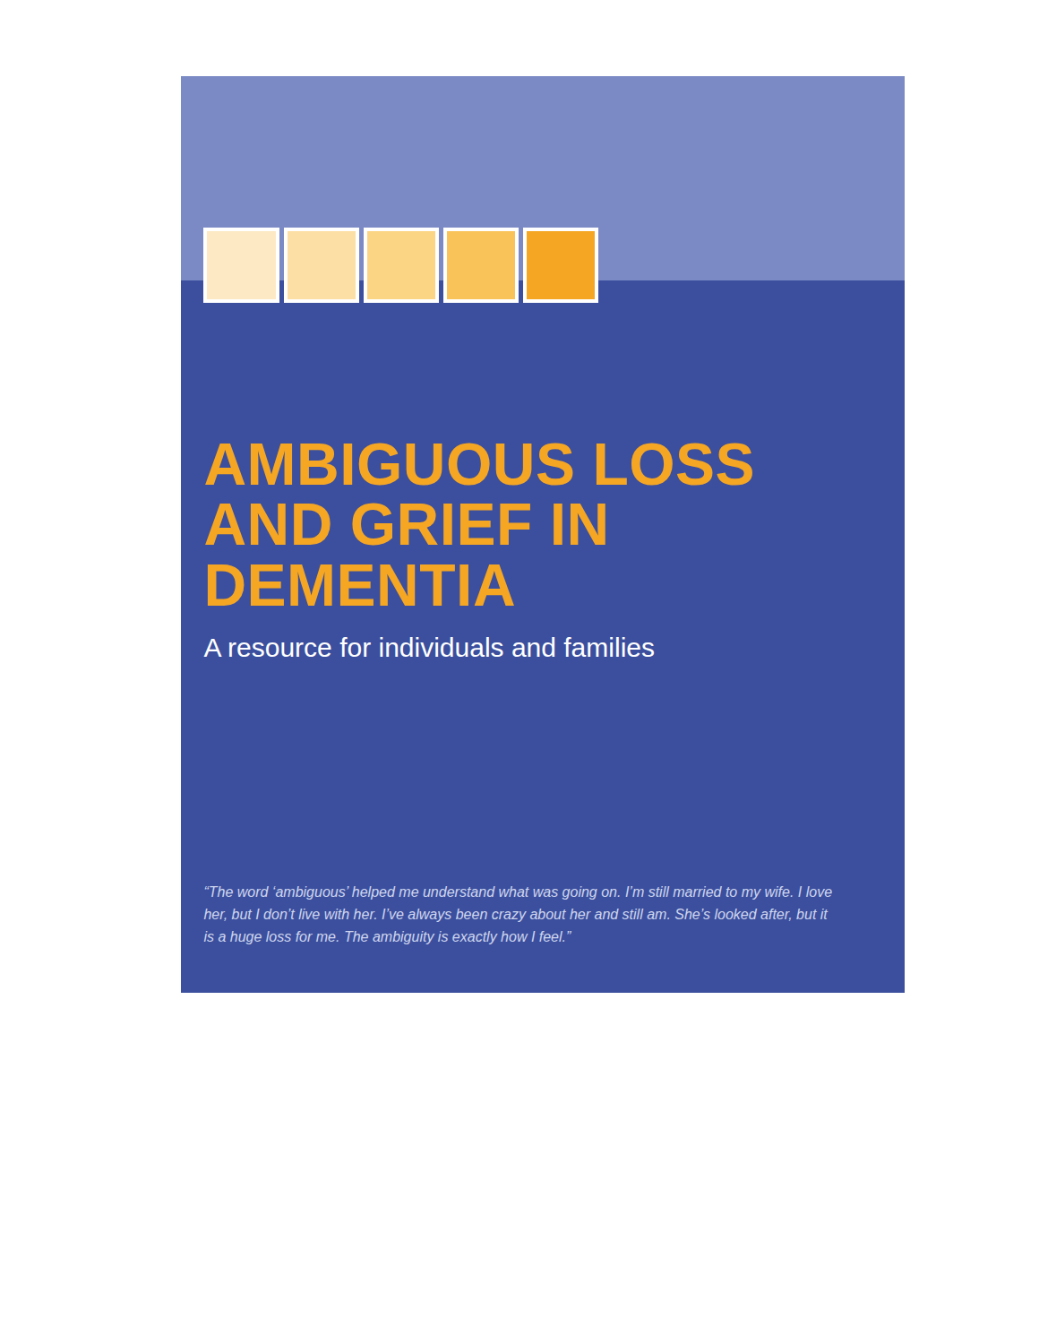Alzheimer Society
Ambiguous Loss
and Grief in Dementia
A resource for individuals and families
“The word ‘ambiguous’ helped me understand what was going on. I’m still married to my wife. I love her, but I don’t live with her. I’ve always been crazy about her and still am. She’s looked after, but it is a huge loss for me. The ambiguity is exactly how I feel.”